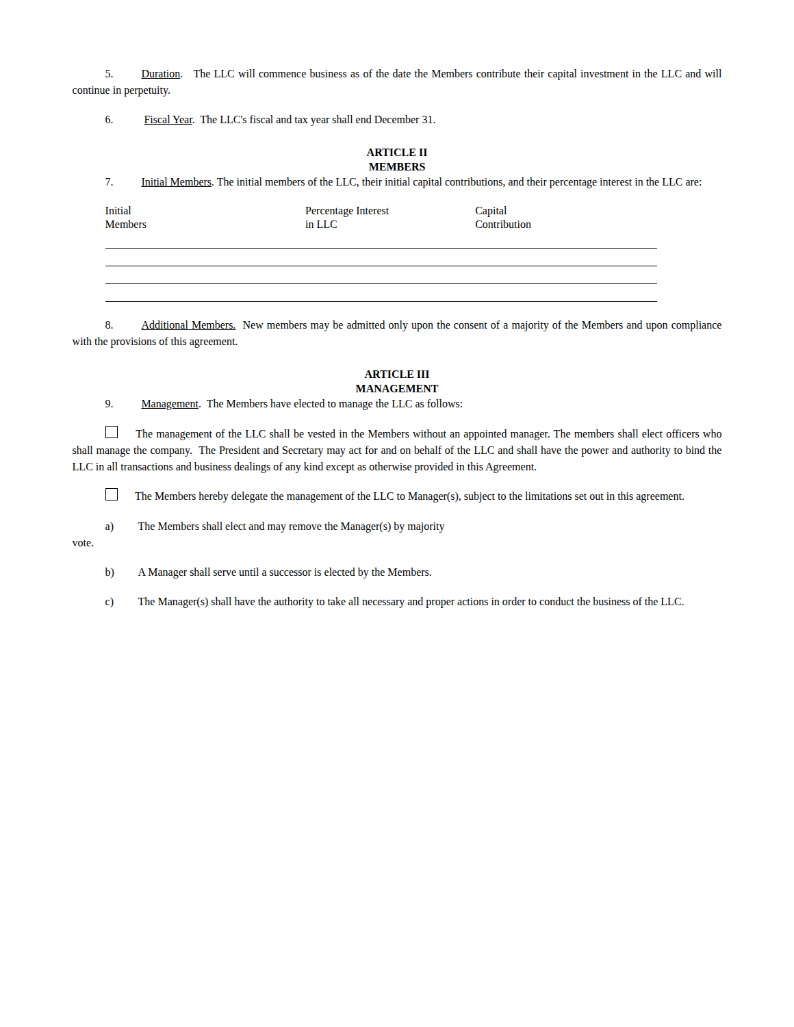5. Duration. The LLC will commence business as of the date the Members contribute their capital investment in the LLC and will continue in perpetuity.
6. Fiscal Year. The LLC's fiscal and tax year shall end December 31.
ARTICLE IIMEMBERS
7. Initial Members. The initial members of the LLC, their initial capital contributions, and their percentage interest in the LLC are:
| Initial Members | Percentage Interest in LLC | Capital Contribution |
8. Additional Members. New members may be admitted only upon the consent of a majority of the Members and upon compliance with the provisions of this agreement.
ARTICLE IIIMANAGEMENT
9. Management. The Members have elected to manage the LLC as follows:
The management of the LLC shall be vested in the Members without an appointed manager. The members shall elect officers who shall manage the company. The President and Secretary may act for and on behalf of the LLC and shall have the power and authority to bind the LLC in all transactions and business dealings of any kind except as otherwise provided in this Agreement.
The Members hereby delegate the management of the LLC to Manager(s), subject to the limitations set out in this agreement.
a) The Members shall elect and may remove the Manager(s) by majority
vote.
b) A Manager shall serve until a successor is elected by the Members.
c) The Manager(s) shall have the authority to take all necessary and proper actions in order to conduct the business of the LLC.